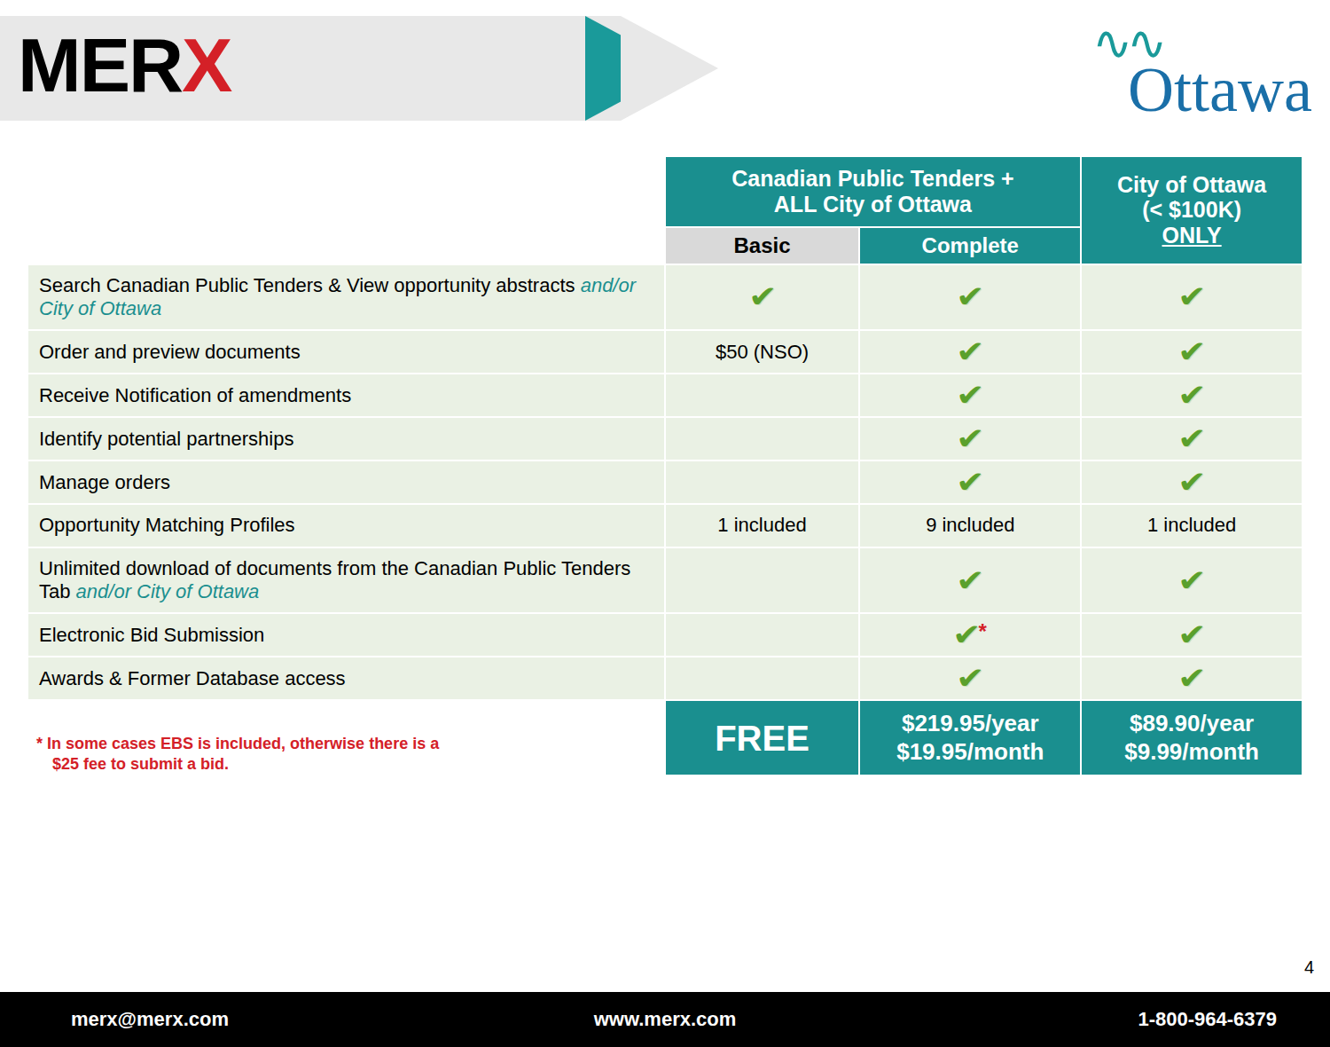MERX
∿∿ Ottawa
Subscription
| | Canadian Public Tenders + ALL City of Ottawa | City of Ottawa (< $100K) ONLY |
| --- | --- | --- |
| | Basic | Complete |
| Search Canadian Public Tenders & View opportunity abstracts and/or City of Ottawa | ✔ | ✔ | ✔ |
| Order and preview documents | $50 (NSO) | ✔ | ✔ |
| Receive Notification of amendments | | ✔ | ✔ |
| Identify potential partnerships | | ✔ | ✔ |
| Manage orders | | ✔ | ✔ |
| Opportunity Matching Profiles | 1 included | 9 included | 1 included |
| Unlimited download of documents from the Canadian Public Tenders Tab and/or City of Ottawa | | ✔ | ✔ |
| Electronic Bid Submission | | ✔ * | ✔ |
| Awards & Former Database access | | ✔ | ✔ |
| * In some cases EBS is included, otherwise there is a $25 fee to submit a bid. | FREE | $219.95/year $19.95/month | $89.90/year $9.99/month |
4
merx@merx.com www.merx.com 1-800-964-6379